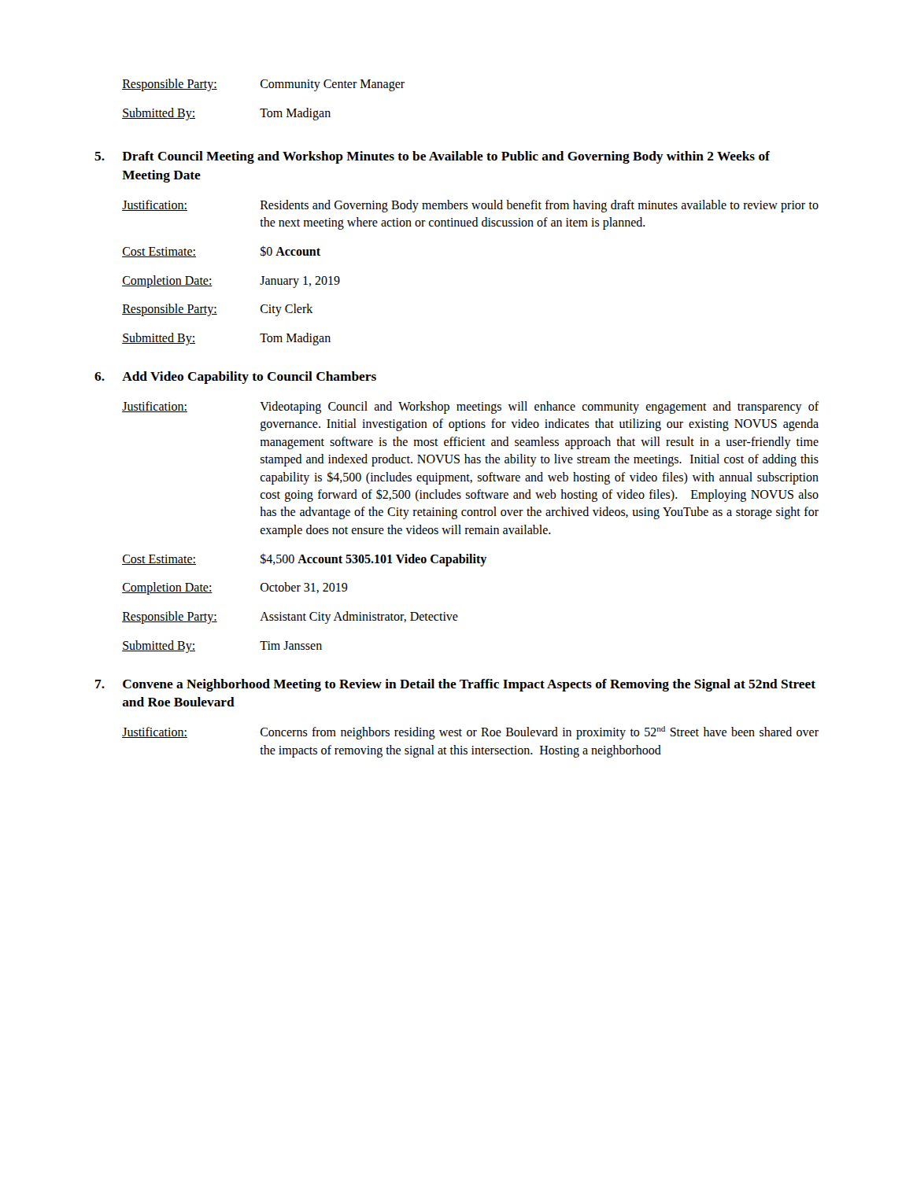Responsible Party:
Community Center Manager
Submitted By:
Tom Madigan
Draft Council Meeting and Workshop Minutes to be Available to Public and Governing Body within 2 Weeks of Meeting Date
Justification:
Residents and Governing Body members would benefit from having draft minutes available to review prior to the next meeting where action or continued discussion of an item is planned.
Cost Estimate:
$0 Account
Completion Date:
January 1, 2019
Responsible Party:
City Clerk
Submitted By:
Tom Madigan
Add Video Capability to Council Chambers
Justification:
Videotaping Council and Workshop meetings will enhance community engagement and transparency of governance. Initial investigation of options for video indicates that utilizing our existing NOVUS agenda management software is the most efficient and seamless approach that will result in a user-friendly time stamped and indexed product. NOVUS has the ability to live stream the meetings. Initial cost of adding this capability is $4,500 (includes equipment, software and web hosting of video files) with annual subscription cost going forward of $2,500 (includes software and web hosting of video files). Employing NOVUS also has the advantage of the City retaining control over the archived videos, using YouTube as a storage sight for example does not ensure the videos will remain available.
Cost Estimate:
$4,500 Account 5305.101 Video Capability
Completion Date:
October 31, 2019
Responsible Party:
Assistant City Administrator, Detective
Submitted By:
Tim Janssen
Convene a Neighborhood Meeting to Review in Detail the Traffic Impact Aspects of Removing the Signal at 52nd Street and Roe Boulevard
Justification:
Concerns from neighbors residing west or Roe Boulevard in proximity to 52nd Street have been shared over the impacts of removing the signal at this intersection. Hosting a neighborhood